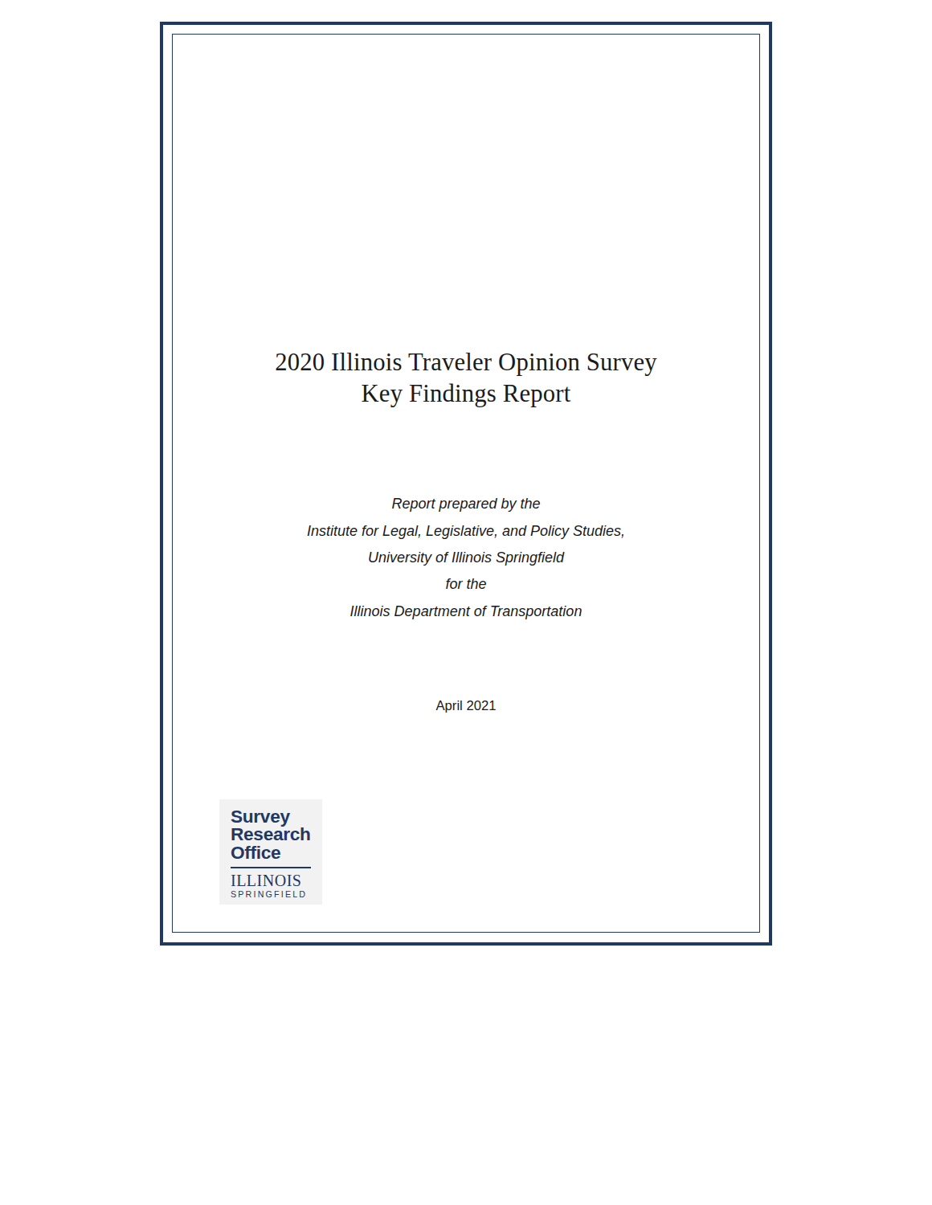2020 Illinois Traveler Opinion Survey
Key Findings Report
Report prepared by the
Institute for Legal, Legislative, and Policy Studies,
University of Illinois Springfield
for the
Illinois Department of Transportation
April 2021
Survey Research Office
ILLINOIS SPRINGFIELD